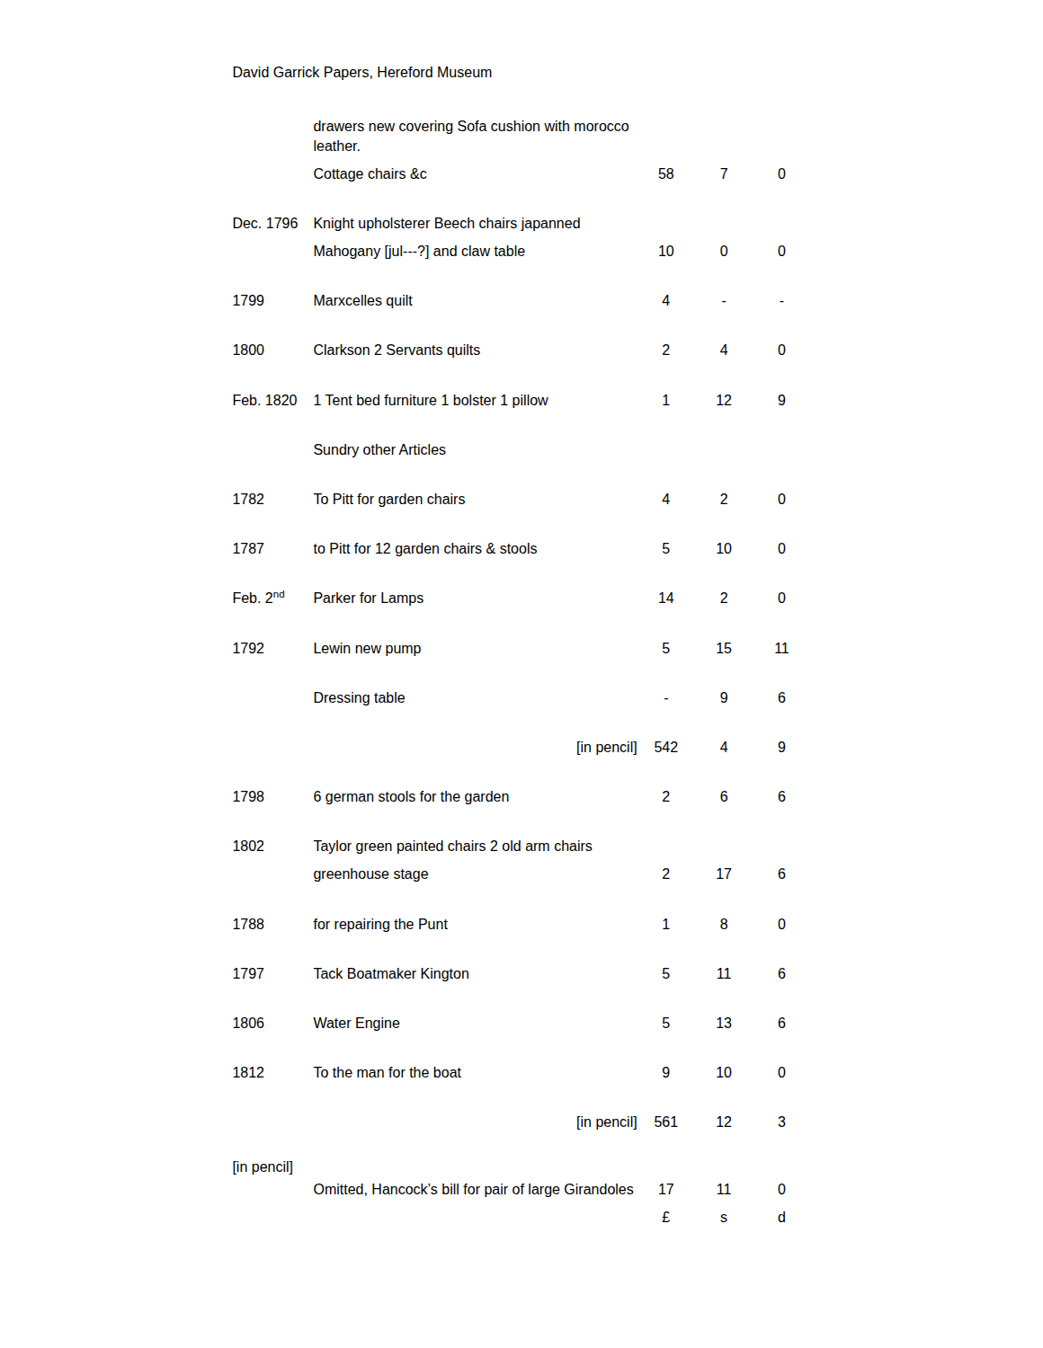David Garrick Papers, Hereford Museum
| | drawers new covering Sofa cushion with morocco leather. | | | |
| | Cottage chairs &c | 58 | 7 | 0 |
| Dec. 1796 | Knight upholsterer Beech chairs japanned | | | |
| | Mahogany [jul---?] and claw table | 10 | 0 | 0 |
| 1799 | Marxcelles quilt | 4 | - | - |
| 1800 | Clarkson 2 Servants quilts | 2 | 4 | 0 |
| Feb. 1820 | 1 Tent bed furniture 1 bolster 1 pillow | 1 | 12 | 9 |
| | Sundry other Articles | | | |
| 1782 | To Pitt for garden chairs | 4 | 2 | 0 |
| 1787 | to Pitt for 12 garden chairs & stools | 5 | 10 | 0 |
| Feb. 2 nd | Parker for Lamps | 14 | 2 | 0 |
| 1792 | Lewin new pump | 5 | 15 | 11 |
| | Dressing table | - | 9 | 6 |
| | [in pencil] | 542 | 4 | 9 |
| 1798 | 6 german stools for the garden | 2 | 6 | 6 |
| 1802 | Taylor green painted chairs 2 old arm chairs | | | |
| | greenhouse stage | 2 | 17 | 6 |
| 1788 | for repairing the Punt | 1 | 8 | 0 |
| 1797 | Tack Boatmaker Kington | 5 | 11 | 6 |
| 1806 | Water Engine | 5 | 13 | 6 |
| 1812 | To the man for the boat | 9 | 10 | 0 |
| | [in pencil] | 561 | 12 | 3 |
[in pencil]
| | Omitted, Hancock’s bill for pair of large Girandoles | 17 | 11 | 0 |
| | | £ | s | d |